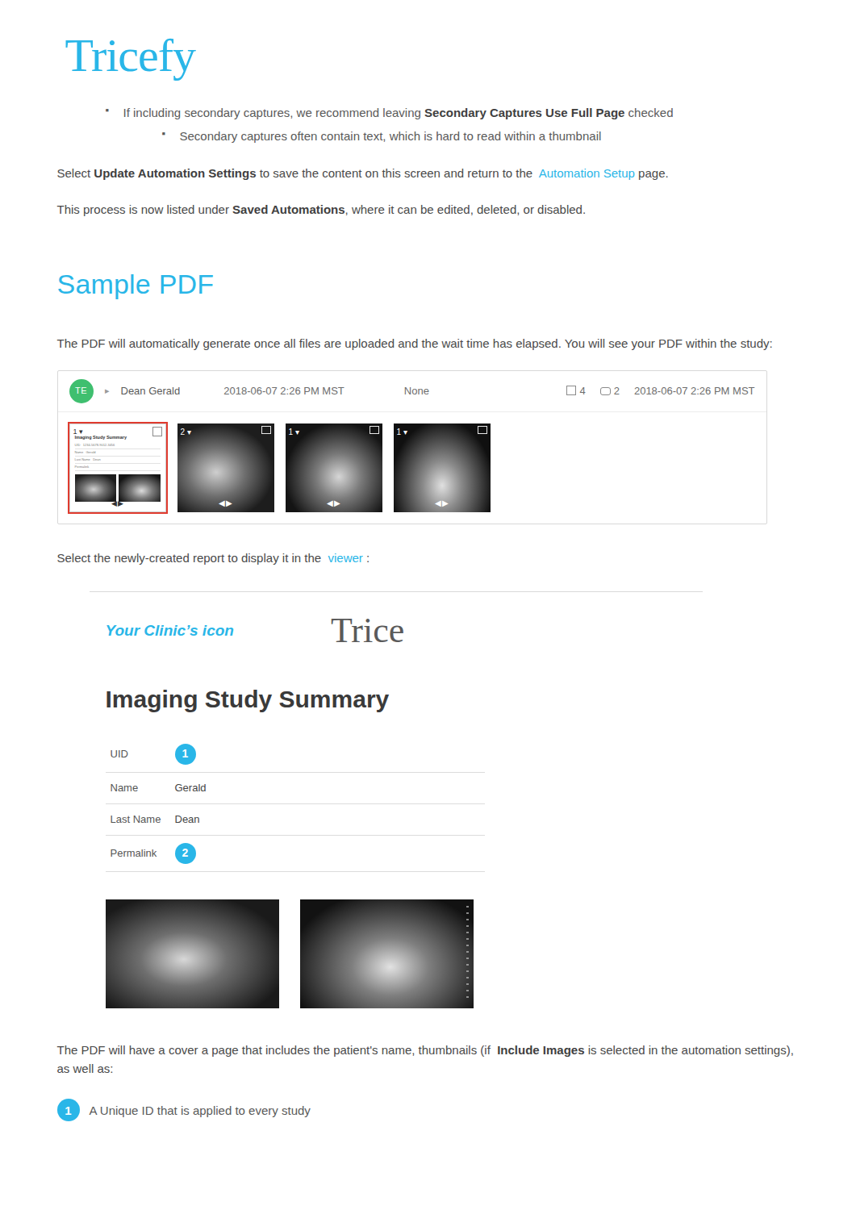Tricefy
If including secondary captures, we recommend leaving Secondary Captures Use Full Page checked
Secondary captures often contain text, which is hard to read within a thumbnail
Select Update Automation Settings to save the content on this screen and return to the Automation Setup page.
This process is now listed under Saved Automations, where it can be edited, deleted, or disabled.
Sample PDF
The PDF will automatically generate once all files are uploaded and the wait time has elapsed. You will see your PDF within the study:
TE
▸ Dean Gerald 2018-06-07 2:26 PM MST None
4 2 2018-06-07 2:26 PM MST
1 ▾
Imaging Study Summary
UID 1234-5678-9012-3456
Name Gerald
Last Name Dean
Permalink
◀▶
2 ▾ ◀▶
1 ▾ ◀▶
1 ▾ ◀▶
Select the newly-created report to display it in the viewer :
Your Clinic’s icon
Trice
Imaging Study Summary
| UID | 1 |
| Name | Gerald |
| Last Name | Dean |
| Permalink | 2 |
The PDF will have a cover a page that includes the patient's name, thumbnails (if Include Images is selected in the automation settings), as well as:
1 A Unique ID that is applied to every study